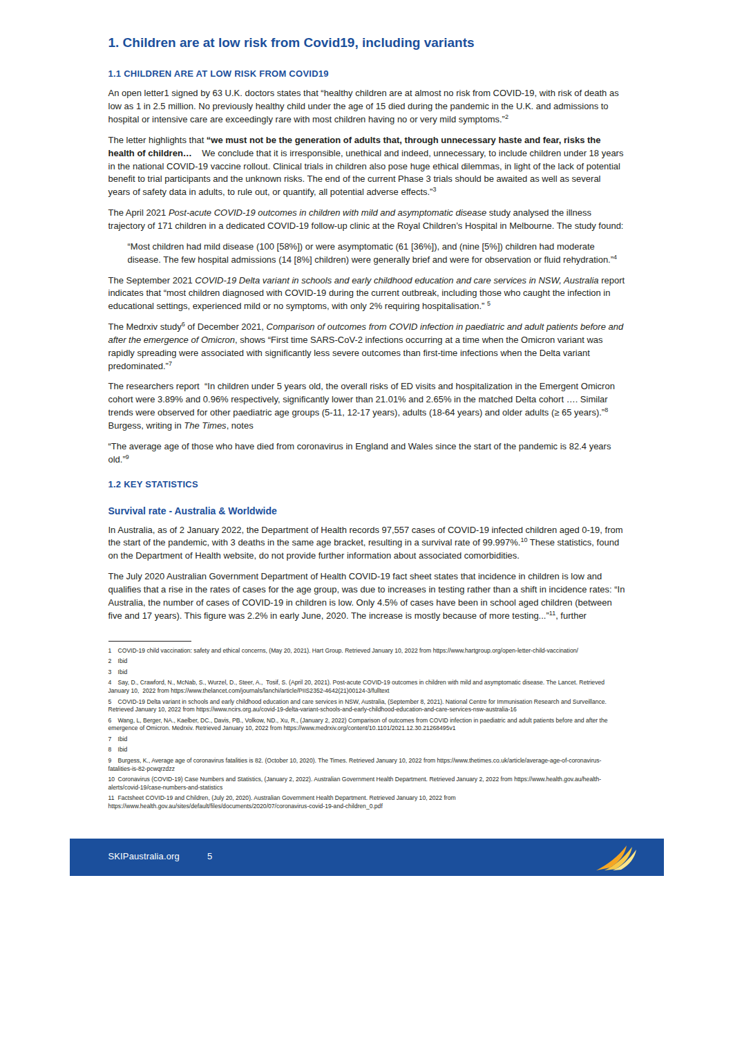1. Children are at low risk from Covid19, including variants
1.1 Children are at low risk from Covid19
An open letter1 signed by 63 U.K. doctors states that “healthy children are at almost no risk from COVID-19, with risk of death as low as 1 in 2.5 million. No previously healthy child under the age of 15 died during the pandemic in the U.K. and admissions to hospital or intensive care are exceedingly rare with most children having no or very mild symptoms.”2
The letter highlights that “we must not be the generation of adults that, through unnecessary haste and fear, risks the health of children… We conclude that it is irresponsible, unethical and indeed, unnecessary, to include children under 18 years in the national COVID-19 vaccine rollout. Clinical trials in children also pose huge ethical dilemmas, in light of the lack of potential benefit to trial participants and the unknown risks. The end of the current Phase 3 trials should be awaited as well as several years of safety data in adults, to rule out, or quantify, all potential adverse effects.”3
The April 2021 Post-acute COVID-19 outcomes in children with mild and asymptomatic disease study analysed the illness trajectory of 171 children in a dedicated COVID-19 follow-up clinic at the Royal Children’s Hospital in Melbourne. The study found:
“Most children had mild disease (100 [58%]) or were asymptomatic (61 [36%]), and (nine [5%]) children had moderate disease. The few hospital admissions (14 [8%] children) were generally brief and were for observation or fluid rehydration.”4
The September 2021 COVID-19 Delta variant in schools and early childhood education and care services in NSW, Australia report indicates that “most children diagnosed with COVID-19 during the current outbreak, including those who caught the infection in educational settings, experienced mild or no symptoms, with only 2% requiring hospitalisation.” 5
The Medrxiv study6 of December 2021, Comparison of outcomes from COVID infection in paediatric and adult patients before and after the emergence of Omicron, shows “First time SARS-CoV-2 infections occurring at a time when the Omicron variant was rapidly spreading were associated with significantly less severe outcomes than first-time infections when the Delta variant predominated.”7
The researchers report “In children under 5 years old, the overall risks of ED visits and hospitalization in the Emergent Omicron cohort were 3.89% and 0.96% respectively, significantly lower than 21.01% and 2.65% in the matched Delta cohort …. Similar trends were observed for other paediatric age groups (5-11, 12-17 years), adults (18-64 years) and older adults (≥ 65 years).”8 Burgess, writing in The Times, notes
“The average age of those who have died from coronavirus in England and Wales since the start of the pandemic is 82.4 years old.”9
1.2 Key Statistics
Survival rate - Australia & Worldwide
In Australia, as of 2 January 2022, the Department of Health records 97,557 cases of COVID-19 infected children aged 0-19, from the start of the pandemic, with 3 deaths in the same age bracket, resulting in a survival rate of 99.997%.10 These statistics, found on the Department of Health website, do not provide further information about associated comorbidities.
The July 2020 Australian Government Department of Health COVID-19 fact sheet states that incidence in children is low and qualifies that a rise in the rates of cases for the age group, was due to increases in testing rather than a shift in incidence rates: “In Australia, the number of cases of COVID-19 in children is low. Only 4.5% of cases have been in school aged children (between five and 17 years). This figure was 2.2% in early June, 2020. The increase is mostly because of more testing...”11, further
1 COVID-19 child vaccination: safety and ethical concerns, (May 20, 2021). Hart Group. Retrieved January 10, 2022 from https://www.hartgroup.org/open-letter-child-vaccination/
2 Ibid
3 Ibid
4 Say, D., Crawford, N., McNab, S., Wurzel, D., Steer, A., Tosif, S. (April 20, 2021). Post-acute COVID-19 outcomes in children with mild and asymptomatic disease. The Lancet. Retrieved January 10, 2022 from https://www.thelancet.com/journals/lanchi/article/PIIS2352-4642(21)00124-3/fulltext
5 COVID-19 Delta variant in schools and early childhood education and care services in NSW, Australia, (September 8, 2021). National Centre for Immunisation Research and Surveillance. Retrieved January 10, 2022 from https://www.ncirs.org.au/covid-19-delta-variant-schools-and-early-childhood-education-and-care-services-nsw-australia-16
6 Wang, L, Berger, NA., Kaelber, DC., Davis, PB., Volkow, ND., Xu, R., (January 2, 2022) Comparison of outcomes from COVID infection in paediatric and adult patients before and after the emergence of Omicron. Medrxiv. Retrieved January 10, 2022 from https://www.medrxiv.org/content/10.1101/2021.12.30.21268495v1
7 Ibid
8 Ibid
9 Burgess, K., Average age of coronavirus fatalities is 82. (October 10, 2020). The Times. Retrieved January 10, 2022 from https://www.thetimes.co.uk/article/average-age-of-coronavirus-fatalities-is-82-pcwqrzdzz
10 Coronavirus (COVID-19) Case Numbers and Statistics, (January 2, 2022). Australian Government Health Department. Retrieved January 2, 2022 from https://www.health.gov.au/health-alerts/covid-19/case-numbers-and-statistics
11 Factsheet COVID-19 and Children, (July 20, 2020). Australian Government Health Department. Retrieved January 10, 2022 from https://www.health.gov.au/sites/default/files/documents/2020/07/coronavirus-covid-19-and-children_0.pdf
SKIPaustralia.org 5